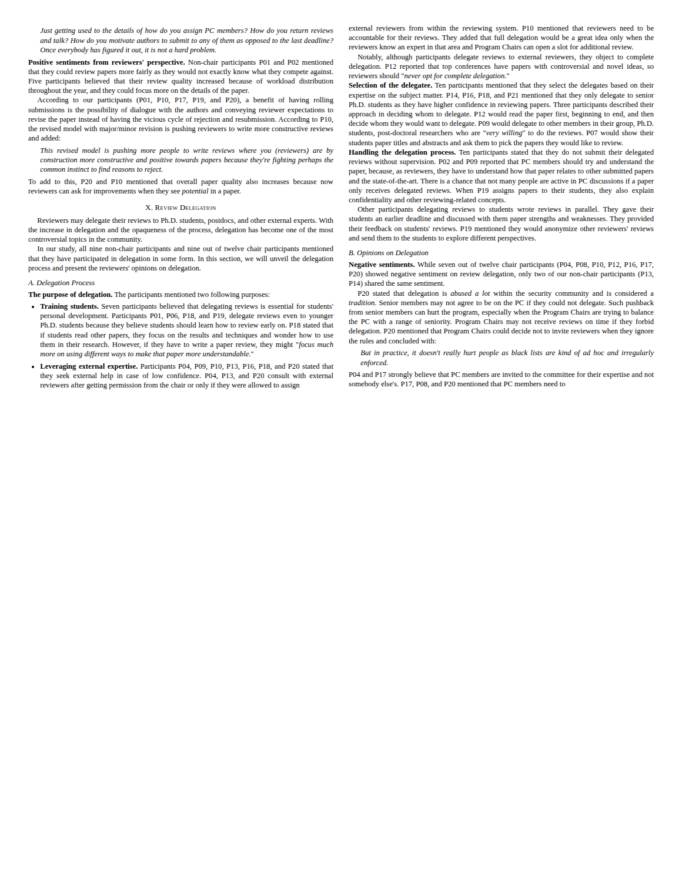Just getting used to the details of how do you assign PC members? How do you return reviews and talk? How do you motivate authors to submit to any of them as opposed to the last deadline? Once everybody has figured it out, it is not a hard problem.
Positive sentiments from reviewers' perspective. Non-chair participants P01 and P02 mentioned that they could review papers more fairly as they would not exactly know what they compete against. Five participants believed that their review quality increased because of workload distribution throughout the year, and they could focus more on the details of the paper.
According to our participants (P01, P10, P17, P19, and P20), a benefit of having rolling submissions is the possibility of dialogue with the authors and conveying reviewer expectations to revise the paper instead of having the vicious cycle of rejection and resubmission. According to P10, the revised model with major/minor revision is pushing reviewers to write more constructive reviews and added:
This revised model is pushing more people to write reviews where you (reviewers) are by construction more constructive and positive towards papers because they're fighting perhaps the common instinct to find reasons to reject.
To add to this, P20 and P10 mentioned that overall paper quality also increases because now reviewers can ask for improvements when they see potential in a paper.
X. Review Delegation
Reviewers may delegate their reviews to Ph.D. students, postdocs, and other external experts. With the increase in delegation and the opaqueness of the process, delegation has become one of the most controversial topics in the community.
In our study, all nine non-chair participants and nine out of twelve chair participants mentioned that they have participated in delegation in some form. In this section, we will unveil the delegation process and present the reviewers' opinions on delegation.
A. Delegation Process
The purpose of delegation. The participants mentioned two following purposes:
Training students. Seven participants believed that delegating reviews is essential for students' personal development. Participants P01, P06, P18, and P19, delegate reviews even to younger Ph.D. students because they believe students should learn how to review early on. P18 stated that if students read other papers, they focus on the results and techniques and wonder how to use them in their research. However, if they have to write a paper review, they might "focus much more on using different ways to make that paper more understandable."
Leveraging external expertise. Participants P04, P09, P10, P13, P16, P18, and P20 stated that they seek external help in case of low confidence. P04, P13, and P20 consult with external reviewers after getting permission from the chair or only if they were allowed to assign
external reviewers from within the reviewing system. P10 mentioned that reviewers need to be accountable for their reviews. They added that full delegation would be a great idea only when the reviewers know an expert in that area and Program Chairs can open a slot for additional review.
Notably, although participants delegate reviews to external reviewers, they object to complete delegation. P12 reported that top conferences have papers with controversial and novel ideas, so reviewers should "never opt for complete delegation."
Selection of the delegatee. Ten participants mentioned that they select the delegates based on their expertise on the subject matter. P14, P16, P18, and P21 mentioned that they only delegate to senior Ph.D. students as they have higher confidence in reviewing papers. Three participants described their approach in deciding whom to delegate. P12 would read the paper first, beginning to end, and then decide whom they would want to delegate. P09 would delegate to other members in their group, Ph.D. students, post-doctoral researchers who are "very willing" to do the reviews. P07 would show their students paper titles and abstracts and ask them to pick the papers they would like to review.
Handling the delegation process. Ten participants stated that they do not submit their delegated reviews without supervision. P02 and P09 reported that PC members should try and understand the paper, because, as reviewers, they have to understand how that paper relates to other submitted papers and the state-of-the-art. There is a chance that not many people are active in PC discussions if a paper only receives delegated reviews. When P19 assigns papers to their students, they also explain confidentiality and other reviewing-related concepts.
Other participants delegating reviews to students wrote reviews in parallel. They gave their students an earlier deadline and discussed with them paper strengths and weaknesses. They provided their feedback on students' reviews. P19 mentioned they would anonymize other reviewers' reviews and send them to the students to explore different perspectives.
B. Opinions on Delegation
Negative sentiments. While seven out of twelve chair participants (P04, P08, P10, P12, P16, P17, P20) showed negative sentiment on review delegation, only two of our non-chair participants (P13, P14) shared the same sentiment.
P20 stated that delegation is abused a lot within the security community and is considered a tradition. Senior members may not agree to be on the PC if they could not delegate. Such pushback from senior members can hurt the program, especially when the Program Chairs are trying to balance the PC with a range of seniority. Program Chairs may not receive reviews on time if they forbid delegation. P20 mentioned that Program Chairs could decide not to invite reviewers when they ignore the rules and concluded with:
But in practice, it doesn't really hurt people as black lists are kind of ad hoc and irregularly enforced.
P04 and P17 strongly believe that PC members are invited to the committee for their expertise and not somebody else's. P17, P08, and P20 mentioned that PC members need to